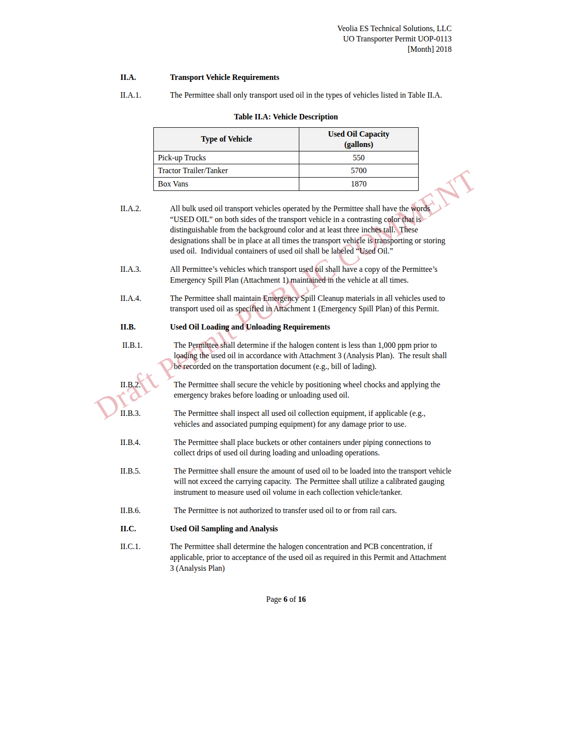Draft Permit PUBLIC COMMENT
Veolia ES Technical Solutions, LLC
UO Transporter Permit UOP-0113
[Month] 2018
II.A.
Transport Vehicle Requirements
II.A.1.
The Permittee shall only transport used oil in the types of vehicles listed in Table II.A.
Table II.A: Vehicle Description
| Type of Vehicle | Used Oil Capacity (gallons) |
| --- | --- |
| Pick-up Trucks | 550 |
| Tractor Trailer/Tanker | 5700 |
| Box Vans | 1870 |
II.A.2.
All bulk used oil transport vehicles operated by the Permittee shall have the words “USED OIL” on both sides of the transport vehicle in a contrasting color that is distinguishable from the background color and at least three inches tall. These designations shall be in place at all times the transport vehicle is transporting or storing used oil. Individual containers of used oil shall be labeled “Used Oil.”
II.A.3.
All Permittee’s vehicles which transport used oil shall have a copy of the Permittee’s Emergency Spill Plan (Attachment 1) maintained in the vehicle at all times.
II.A.4.
The Permittee shall maintain Emergency Spill Cleanup materials in all vehicles used to transport used oil as specified in Attachment 1 (Emergency Spill Plan) of this Permit.
II.B.
Used Oil Loading and Unloading Requirements
II.B.1.
The Permittee shall determine if the halogen content is less than 1,000 ppm prior to loading the used oil in accordance with Attachment 3 (Analysis Plan). The result shall be recorded on the transportation document (e.g., bill of lading).
II.B.2.
The Permittee shall secure the vehicle by positioning wheel chocks and applying the emergency brakes before loading or unloading used oil.
II.B.3.
The Permittee shall inspect all used oil collection equipment, if applicable (e.g., vehicles and associated pumping equipment) for any damage prior to use.
II.B.4.
The Permittee shall place buckets or other containers under piping connections to collect drips of used oil during loading and unloading operations.
II.B.5.
The Permittee shall ensure the amount of used oil to be loaded into the transport vehicle will not exceed the carrying capacity. The Permittee shall utilize a calibrated gauging instrument to measure used oil volume in each collection vehicle/tanker.
II.B.6.
The Permittee is not authorized to transfer used oil to or from rail cars.
II.C.
Used Oil Sampling and Analysis
II.C.1.
The Permittee shall determine the halogen concentration and PCB concentration, if applicable, prior to acceptance of the used oil as required in this Permit and Attachment 3 (Analysis Plan)
Page 6 of 16